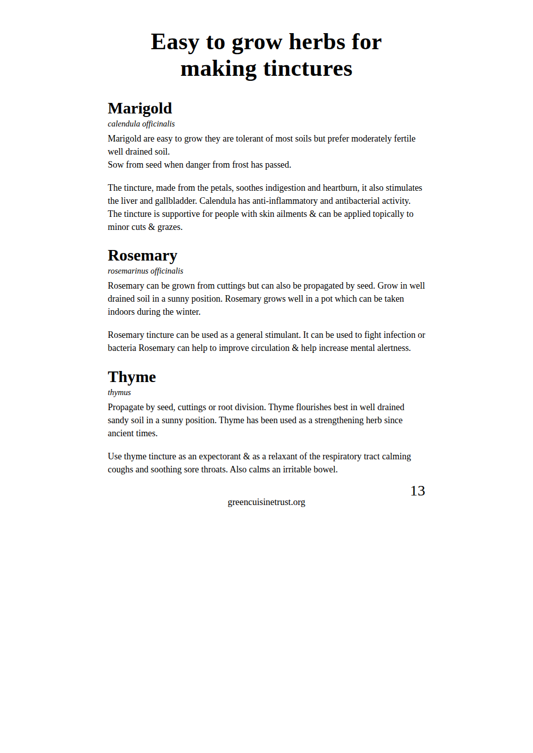Easy to grow herbs for
making tinctures
Marigold
calendula officinalis
Marigold are easy to grow they are tolerant of most soils but prefer moderately fertile well drained soil.
Sow from seed when danger from frost has passed.
The tincture, made from the petals, soothes indigestion and heartburn, it also stimulates the liver and gallbladder. Calendula has anti-inflammatory and antibacterial activity. The tincture is supportive for people with skin ailments & can be applied topically to minor cuts & grazes.
Rosemary
rosemarinus officinalis
Rosemary can be grown from cuttings but can also be propagated by seed. Grow in well drained soil in a sunny position. Rosemary grows well in a pot which can be taken indoors during the winter.
Rosemary tincture can be used as a general stimulant. It can be used to fight infection or bacteria Rosemary can help to improve circulation & help increase mental alertness.
Thyme
thymus
Propagate by seed, cuttings or root division. Thyme flourishes best in well drained sandy soil in a sunny position. Thyme has been used as a strengthening herb since ancient times.
Use thyme tincture as an expectorant & as a relaxant of the respiratory tract calming coughs and soothing sore throats. Also calms an irritable bowel.
greencuisinetrust.org
13